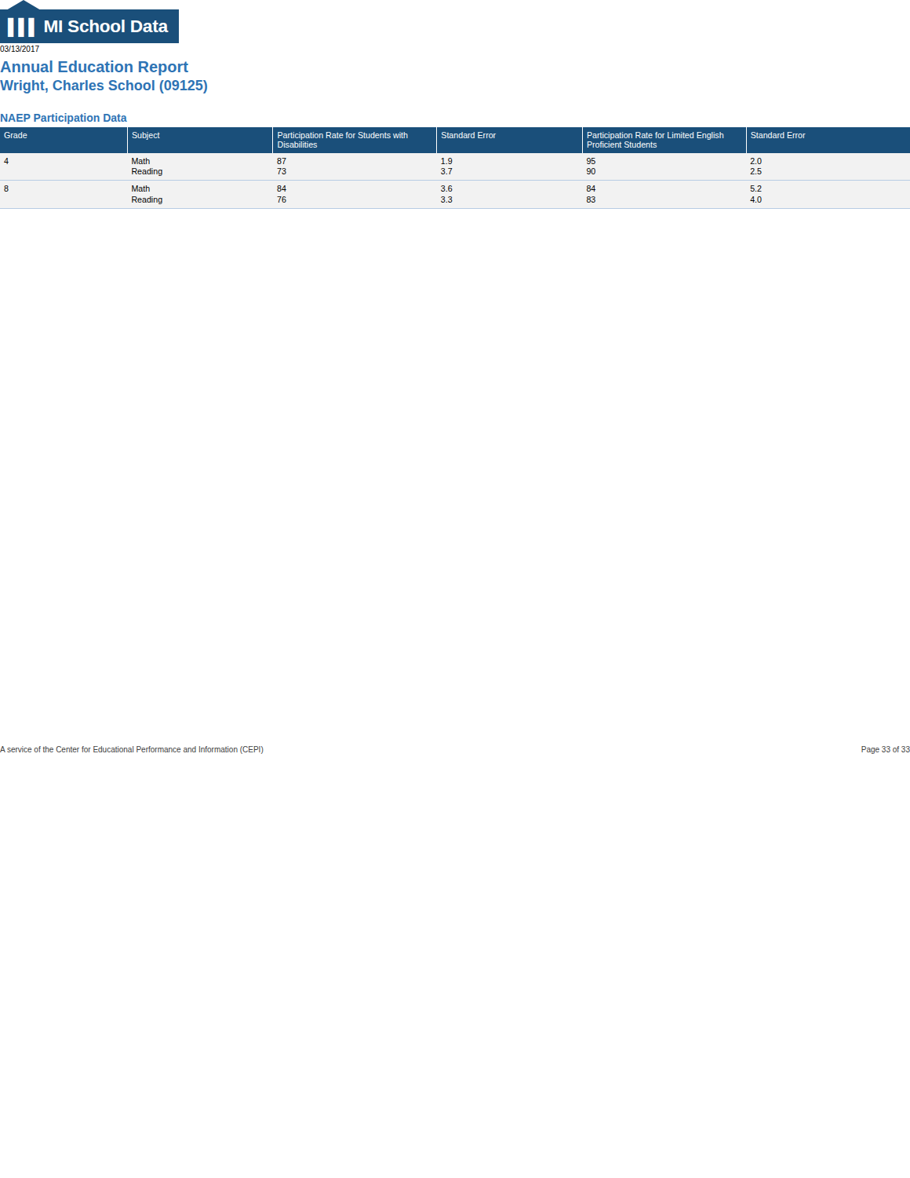▌▌▌MI School Data
03/13/2017
Annual Education Report
Wright, Charles School (09125)
NAEP Participation Data
| Grade | Subject | Participation Rate for Students with Disabilities | Standard Error | Participation Rate for Limited English Proficient Students | Standard Error |
| --- | --- | --- | --- | --- | --- |
| 4 | Math Reading | 87 73 | 1.9 3.7 | 95 90 | 2.0 2.5 |
| 8 | Math Reading | 84 76 | 3.6 3.3 | 84 83 | 5.2 4.0 |
A service of the Center for Educational Performance and Information (CEPI)
Page 33 of 33